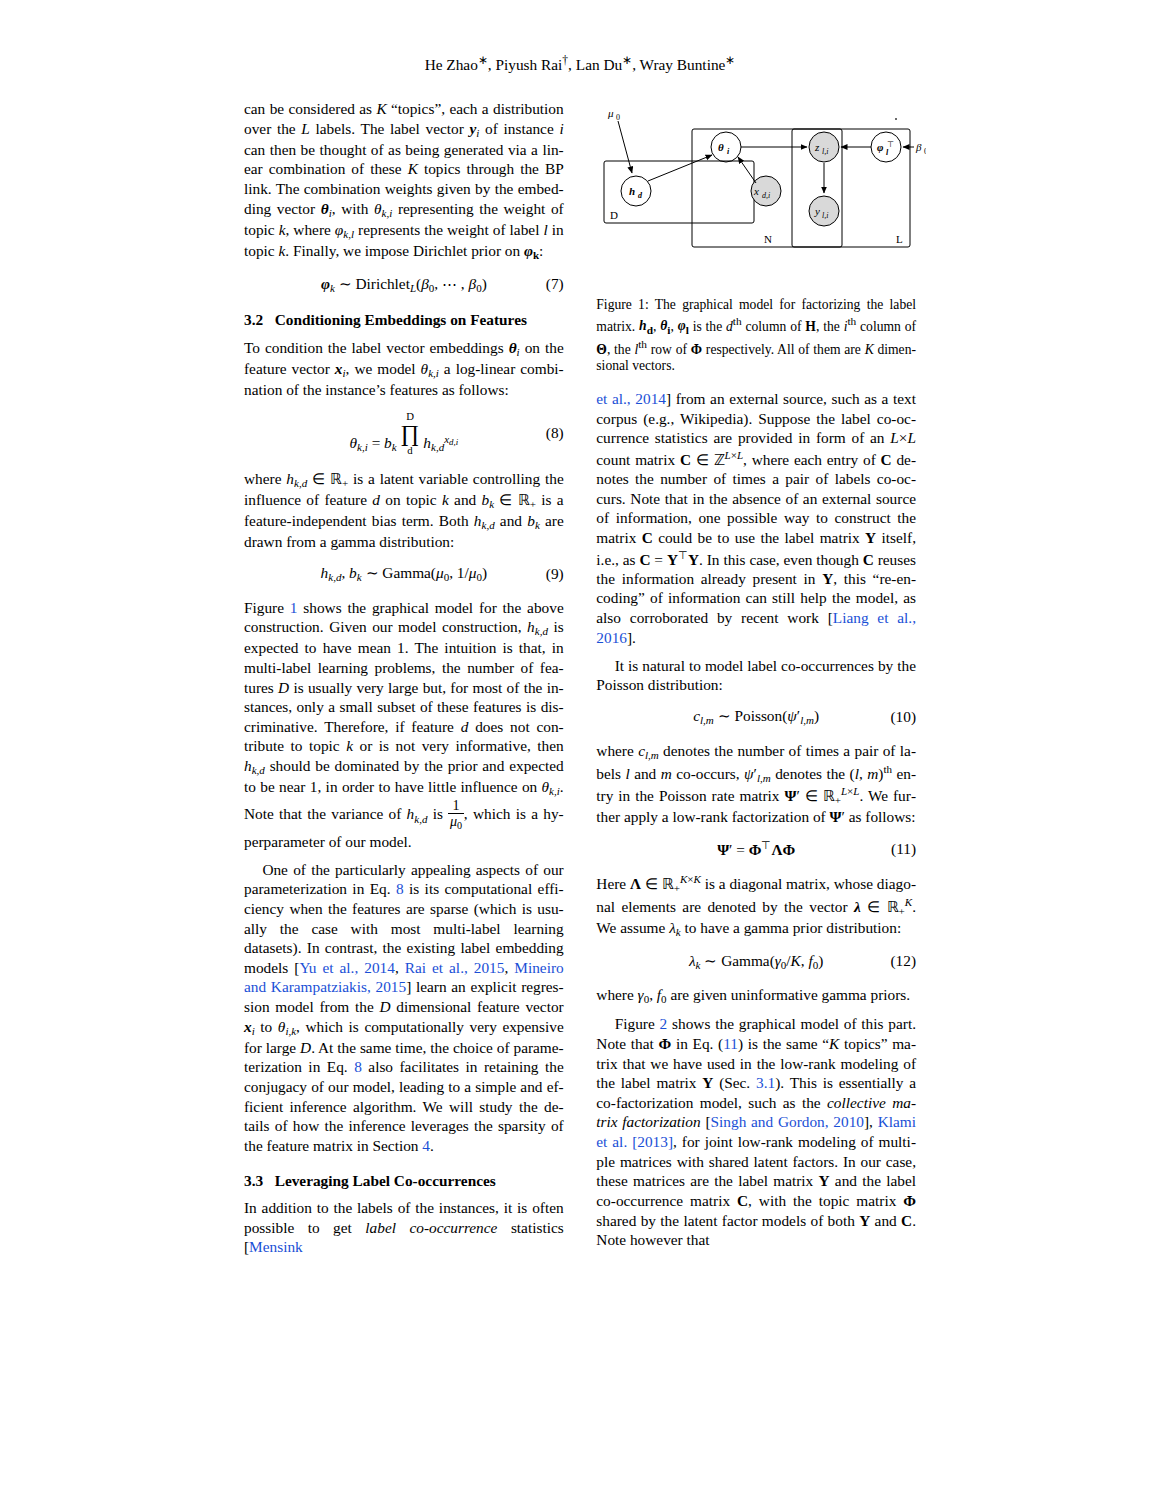He Zhao∗, Piyush Rai†, Lan Du∗, Wray Buntine∗
can be considered as K “topics”, each a distribution over the L labels. The label vector yi of instance i can then be thought of as being generated via a linear combination of these K topics through the BP link. The combination weights given by the embedding vector θi, with θk,i representing the weight of topic k, where φk,l represents the weight of label l in topic k. Finally, we impose Dirichlet prior on φk:
φk ∼ DirichletL(β 0, ⋯ , β 0) (7)
3.2 Conditioning Embeddings on Features
To condition the label vector embeddings θi on the feature vector xi, we model θk,i a log-linear combination of the instance’s features as follows:
θk,i = bk D ∏ d hk,d xd,i (8)
where hk,d ∈ ℝ+ is a latent variable controlling the influence of feature d on topic k and bk ∈ ℝ+ is a feature-independent bias term. Both hk,d and bk are drawn from a gamma distribution:
hk,d, bk ∼ Gamma(μ 0, 1/μ 0) (9)
Figure 1 shows the graphical model for the above construction. Given our model construction, hk,d is expected to have mean 1. The intuition is that, in multi-label learning problems, the number of features D is usually very large but, for most of the instances, only a small subset of these features is discriminative. Therefore, if feature d does not contribute to topic k or is not very informative, then hk,d should be dominated by the prior and expected to be near 1, in order to have little influence on θk,i. Note that the variance of hk,d is 1 μ 0, which is a hyperparameter of our model.
One of the particularly appealing aspects of our parameterization in Eq. 8 is its computational efficiency when the features are sparse (which is usually the case with most multi-label learning datasets). In contrast, the existing label embedding models [Yu et al., 2014, Rai et al., 2015, Mineiro and Karampatziakis, 2015] learn an explicit regression model from the D dimensional feature vector xi to θi,k, which is computationally very expensive for large D. At the same time, the choice of parameterization in Eq. 8 also facilitates in retaining the conjugacy of our model, leading to a simple and efficient inference algorithm. We will study the details of how the inference leverages the sparsity of the feature matrix in Section 4.
3.3 Leveraging Label Co-occurrences
In addition to the labels of the instances, it is often possible to get label co-occurrence statistics [Mensink
μ0 hd θi xd,i zl,i yl,i φ⊤l β0 D N L
Figure 1: The graphical model for factorizing the label matrix. hd, θi, φl is the dth column of H, the ith column of Θ, the lth row of Φ respectively. All of them are K dimensional vectors.
et al., 2014] from an external source, such as a text corpus (e.g., Wikipedia). Suppose the label co-occurrence statistics are provided in form of an L×L count matrix C ∈ ℤL×L, where each entry of C denotes the number of times a pair of labels co-occurs. Note that in the absence of an external source of information, one possible way to construct the matrix C could be to use the label matrix Y itself, i.e., as C = Y⊤Y. In this case, even though C reuses the information already present in Y, this “re-encoding” of information can still help the model, as also corroborated by recent work [Liang et al., 2016].
It is natural to model label co-occurrences by the Poisson distribution:
cl,m ∼ Poisson(ψ′l,m) (10)
where cl,m denotes the number of times a pair of labels l and m co-occurs, ψ′l,m denotes the (l, m)th entry in the Poisson rate matrix Ψ′ ∈ ℝ+L×L. We further apply a low-rank factorization of Ψ′ as follows:
Ψ′ = Φ⊤ΛΦ (11)
Here Λ ∈ ℝ+K×K is a diagonal matrix, whose diagonal elements are denoted by the vector λ ∈ ℝ+K. We assume λk to have a gamma prior distribution:
λk ∼ Gamma(γ 0/K, f 0) (12)
where γ 0, f 0 are given uninformative gamma priors.
Figure 2 shows the graphical model of this part. Note that Φ in Eq. (11) is the same “K topics” matrix that we have used in the low-rank modeling of the label matrix Y (Sec. 3.1). This is essentially a co-factorization model, such as the collective matrix factorization [Singh and Gordon, 2010], Klami et al. [2013], for joint low-rank modeling of multiple matrices with shared latent factors. In our case, these matrices are the label matrix Y and the label co-occurrence matrix C, with the topic matrix Φ shared by the latent factor models of both Y and C. Note however that